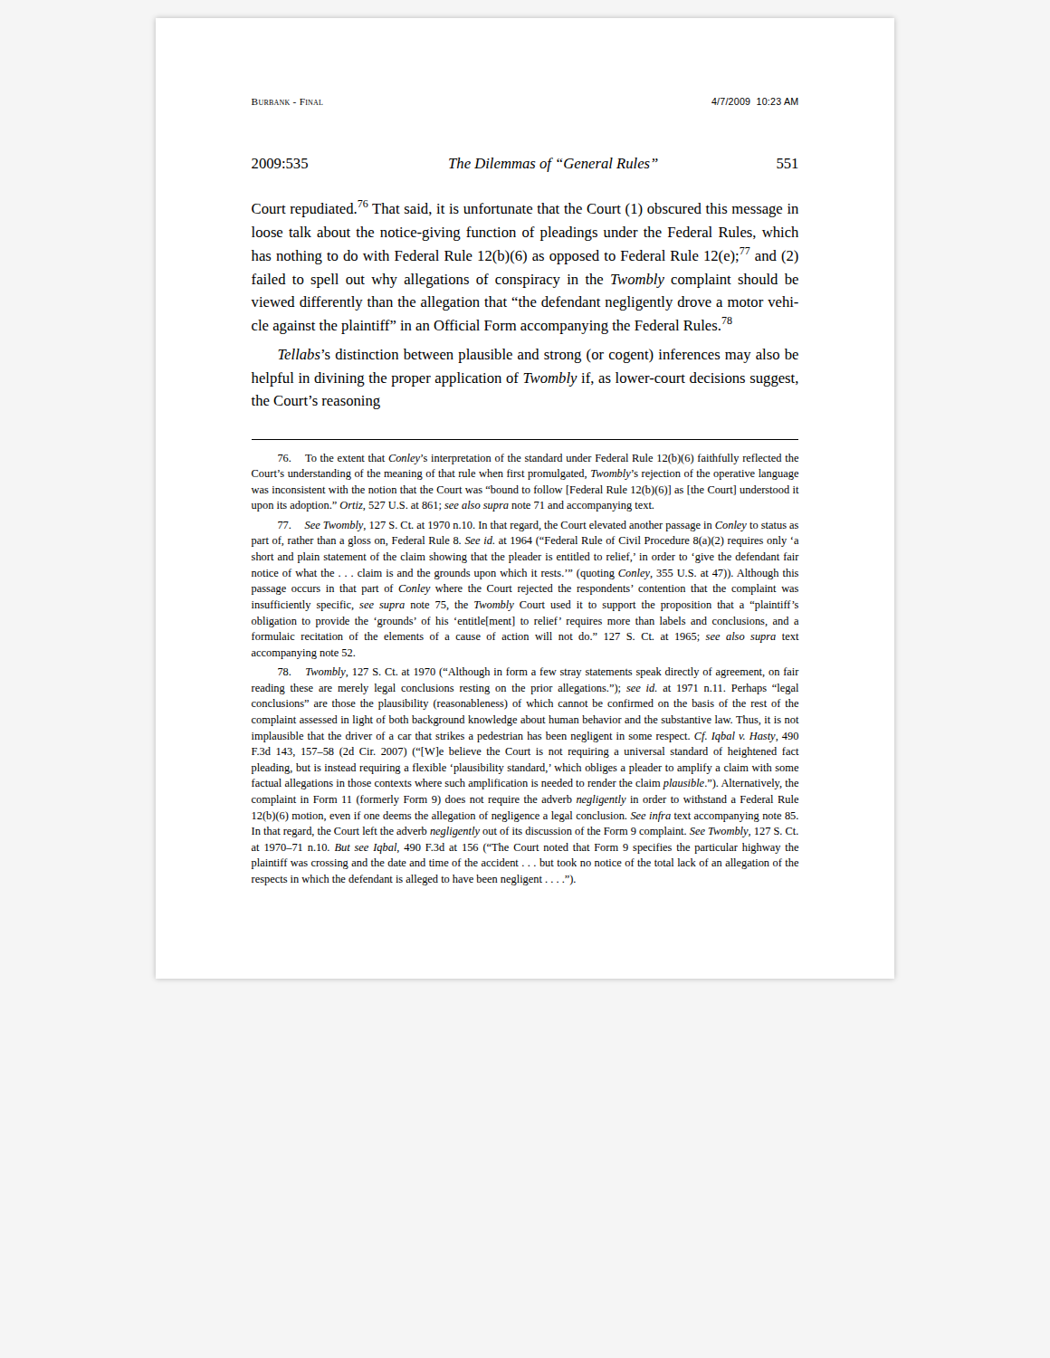Burbank - Final 4/7/2009 10:23 AM
2009:535 The Dilemmas of “General Rules” 551
Court repudiated.76 That said, it is unfortunate that the Court (1) obscured this message in loose talk about the notice-giving function of pleadings under the Federal Rules, which has nothing to do with Federal Rule 12(b)(6) as opposed to Federal Rule 12(e);77 and (2) failed to spell out why allegations of conspiracy in the Twombly complaint should be viewed differently than the allegation that “the defendant negligently drove a motor vehicle against the plaintiff” in an Official Form accompanying the Federal Rules.78
Tellabs’s distinction between plausible and strong (or cogent) inferences may also be helpful in divining the proper application of Twombly if, as lower-court decisions suggest, the Court’s reasoning
76. To the extent that Conley’s interpretation of the standard under Federal Rule 12(b)(6) faithfully reflected the Court’s understanding of the meaning of that rule when first promulgated, Twombly’s rejection of the operative language was inconsistent with the notion that the Court was “bound to follow [Federal Rule 12(b)(6)] as [the Court] understood it upon its adoption.” Ortiz, 527 U.S. at 861; see also supra note 71 and accompanying text.
77. See Twombly, 127 S. Ct. at 1970 n.10. In that regard, the Court elevated another passage in Conley to status as part of, rather than a gloss on, Federal Rule 8. See id. at 1964 (“Federal Rule of Civil Procedure 8(a)(2) requires only ‘a short and plain statement of the claim showing that the pleader is entitled to relief,’ in order to ‘give the defendant fair notice of what the . . . claim is and the grounds upon which it rests.’” (quoting Conley, 355 U.S. at 47)). Although this passage occurs in that part of Conley where the Court rejected the respondents’ contention that the complaint was insufficiently specific, see supra note 75, the Twombly Court used it to support the proposition that a “plaintiff’s obligation to provide the ‘grounds’ of his ‘entitle[ment] to relief’ requires more than labels and conclusions, and a formulaic recitation of the elements of a cause of action will not do.” 127 S. Ct. at 1965; see also supra text accompanying note 52.
78. Twombly, 127 S. Ct. at 1970 (“Although in form a few stray statements speak directly of agreement, on fair reading these are merely legal conclusions resting on the prior allegations.”); see id. at 1971 n.11. Perhaps “legal conclusions” are those the plausibility (reasonableness) of which cannot be confirmed on the basis of the rest of the complaint assessed in light of both background knowledge about human behavior and the substantive law. Thus, it is not implausible that the driver of a car that strikes a pedestrian has been negligent in some respect. Cf. Iqbal v. Hasty, 490 F.3d 143, 157–58 (2d Cir. 2007) (“[W]e believe the Court is not requiring a universal standard of heightened fact pleading, but is instead requiring a flexible ‘plausibility standard,’ which obliges a pleader to amplify a claim with some factual allegations in those contexts where such amplification is needed to render the claim plausible.”). Alternatively, the complaint in Form 11 (formerly Form 9) does not require the adverb negligently in order to withstand a Federal Rule 12(b)(6) motion, even if one deems the allegation of negligence a legal conclusion. See infra text accompanying note 85. In that regard, the Court left the adverb negligently out of its discussion of the Form 9 complaint. See Twombly, 127 S. Ct. at 1970–71 n.10. But see Iqbal, 490 F.3d at 156 (“The Court noted that Form 9 specifies the particular highway the plaintiff was crossing and the date and time of the accident . . . but took no notice of the total lack of an allegation of the respects in which the defendant is alleged to have been negligent . . . .”).